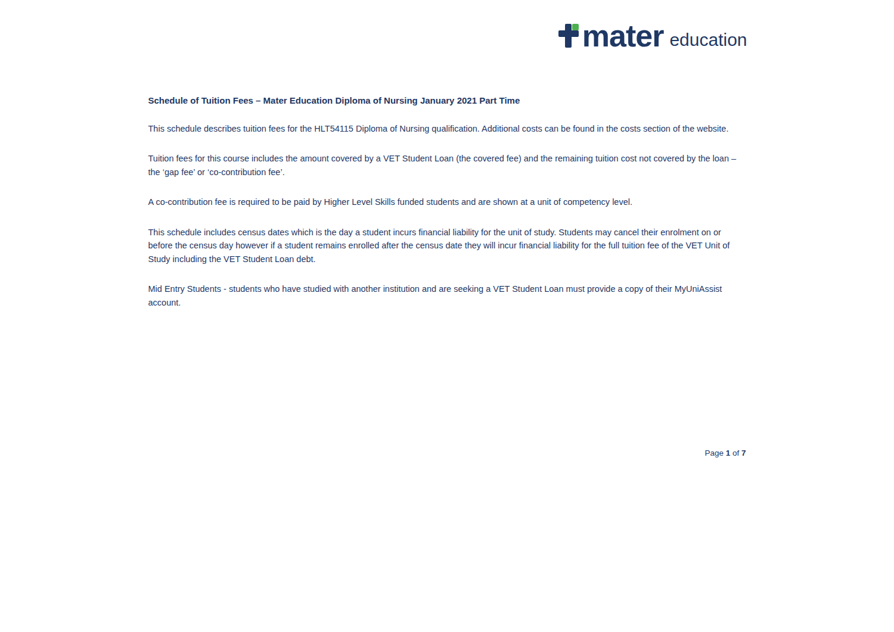mater education
Schedule of Tuition Fees – Mater Education Diploma of Nursing January 2021 Part Time
This schedule describes tuition fees for the HLT54115 Diploma of Nursing qualification. Additional costs can be found in the costs section of the website.
Tuition fees for this course includes the amount covered by a VET Student Loan (the covered fee) and the remaining tuition cost not covered by the loan – the ‘gap fee’ or ‘co-contribution fee’.
A co-contribution fee is required to be paid by Higher Level Skills funded students and are shown at a unit of competency level.
This schedule includes census dates which is the day a student incurs financial liability for the unit of study. Students may cancel their enrolment on or before the census day however if a student remains enrolled after the census date they will incur financial liability for the full tuition fee of the VET Unit of Study including the VET Student Loan debt.
Mid Entry Students - students who have studied with another institution and are seeking a VET Student Loan must provide a copy of their MyUniAssist account.
Page 1 of 7